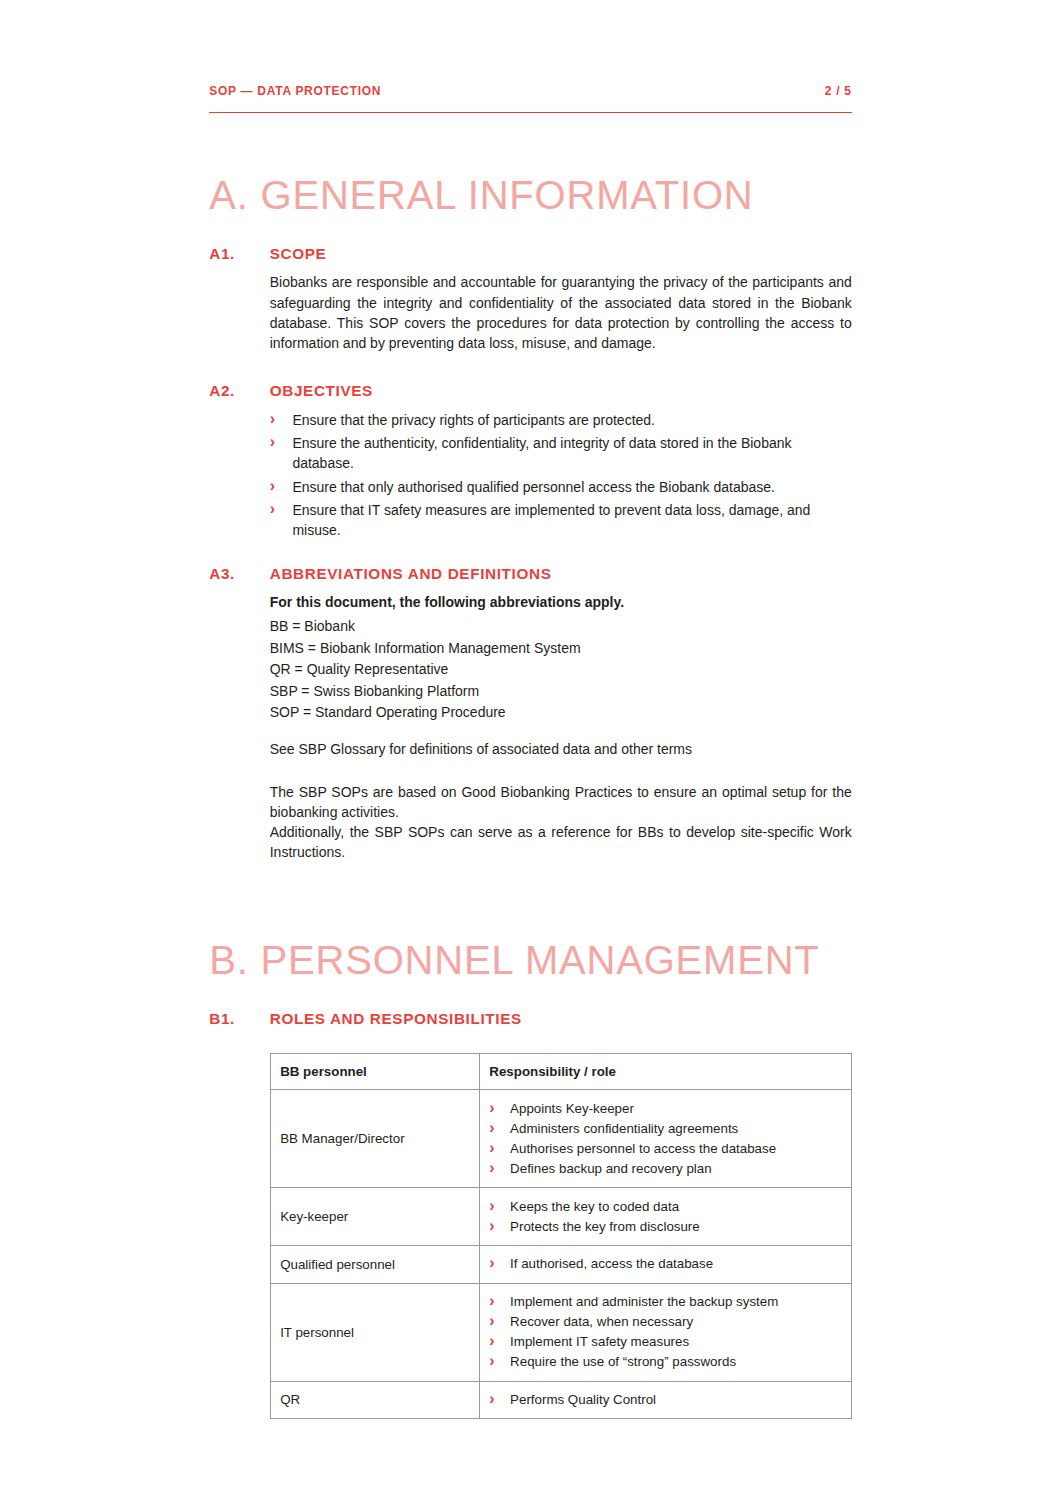SOP — Data Protection
2 / 5
A. General Information
A1.
Scope
Biobanks are responsible and accountable for guarantying the privacy of the participants and safeguarding the integrity and confidentiality of the associated data stored in the Biobank database. This SOP covers the procedures for data protection by controlling the access to information and by preventing data loss, misuse, and damage.
A2.
Objectives
Ensure that the privacy rights of participants are protected.
Ensure the authenticity, confidentiality, and integrity of data stored in the Biobank database.
Ensure that only authorised qualified personnel access the Biobank database.
Ensure that IT safety measures are implemented to prevent data loss, damage, and misuse.
A3.
Abbreviations and Definitions
For this document, the following abbreviations apply.
BB = Biobank
BIMS = Biobank Information Management System
QR = Quality Representative
SBP = Swiss Biobanking Platform
SOP = Standard Operating Procedure
See SBP Glossary for definitions of associated data and other terms
The SBP SOPs are based on Good Biobanking Practices to ensure an optimal setup for the biobanking activities.
Additionally, the SBP SOPs can serve as a reference for BBs to develop site-specific Work Instructions.
B. Personnel Management
B1.
Roles and Responsibilities
| BB personnel | Responsibility / role |
| --- | --- |
| BB Manager/Director | Appoints Key-keeper Administers confidentiality agreements Authorises personnel to access the database Defines backup and recovery plan |
| Key-keeper | Keeps the key to coded data Protects the key from disclosure |
| Qualified personnel | If authorised, access the database |
| IT personnel | Implement and administer the backup system Recover data, when necessary Implement IT safety measures Require the use of “strong” passwords |
| QR | Performs Quality Control |